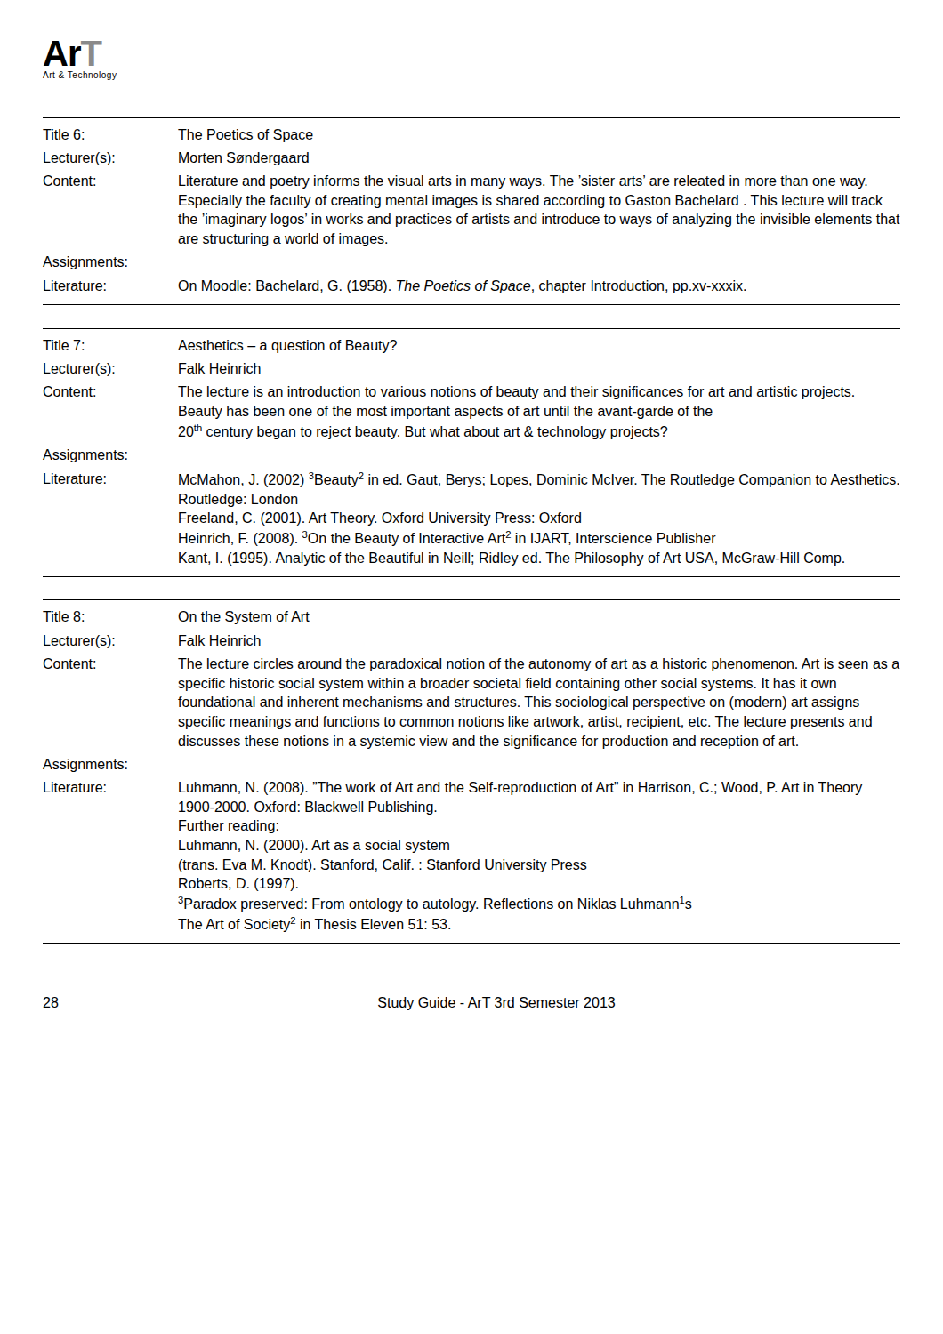ArT
Art & Technology
| Title 6: | The Poetics of Space |
| Lecturer(s): | Morten Søndergaard |
| Content: | Literature and poetry informs the visual arts in many ways. The ’sister arts’ are releated in more than one way. Especially the faculty of creating mental images is shared according to Gaston Bachelard . This lecture will track the ’imaginary logos’ in works and practices of artists and introduce to ways of analyzing the invisible elements that are structuring a world of images. |
| Assignments: | |
| Literature: | On Moodle: Bachelard, G. (1958). The Poetics of Space , chapter Introduction, pp.xv-xxxix. |
| Title 7: | Aesthetics – a question of Beauty? |
| Lecturer(s): | Falk Heinrich |
| Content: | The lecture is an introduction to various notions of beauty and their significances for art and artistic projects. Beauty has been one of the most important aspects of art until the avant-garde of the 20 th century began to reject beauty. But what about art & technology projects? |
| Assignments: | |
| Literature: | McMahon, J. (2002) 3 Beauty 2 in ed. Gaut, Berys; Lopes, Dominic McIver. The Routledge Companion to Aesthetics. Routledge: London Freeland, C. (2001). Art Theory. Oxford University Press: Oxford Heinrich, F. (2008). 3 On the Beauty of Interactive Art 2 in IJART, Interscience Publisher Kant, I. (1995). Analytic of the Beautiful in Neill; Ridley ed. The Philosophy of Art USA, McGraw-Hill Comp. |
| Title 8: | On the System of Art |
| Lecturer(s): | Falk Heinrich |
| Content: | The lecture circles around the paradoxical notion of the autonomy of art as a historic phenomenon. Art is seen as a specific historic social system within a broader societal field containing other social systems. It has it own foundational and inherent mechanisms and structures. This sociological perspective on (modern) art assigns specific meanings and functions to common notions like artwork, artist, recipient, etc. The lecture presents and discusses these notions in a systemic view and the significance for production and reception of art. |
| Assignments: | |
| Literature: | Luhmann, N. (2008). ”The work of Art and the Self-reproduction of Art” in Harrison, C.; Wood, P. Art in Theory 1900-2000. Oxford: Blackwell Publishing. Further reading: Luhmann, N. (2000). Art as a social system (trans. Eva M. Knodt). Stanford, Calif. : Stanford University Press Roberts, D. (1997). 3 Paradox preserved: From ontology to autology. Reflections on Niklas Luhmann 1 s The Art of Society 2 in Thesis Eleven 51: 53. |
28
Study Guide - ArT 3rd Semester 2013